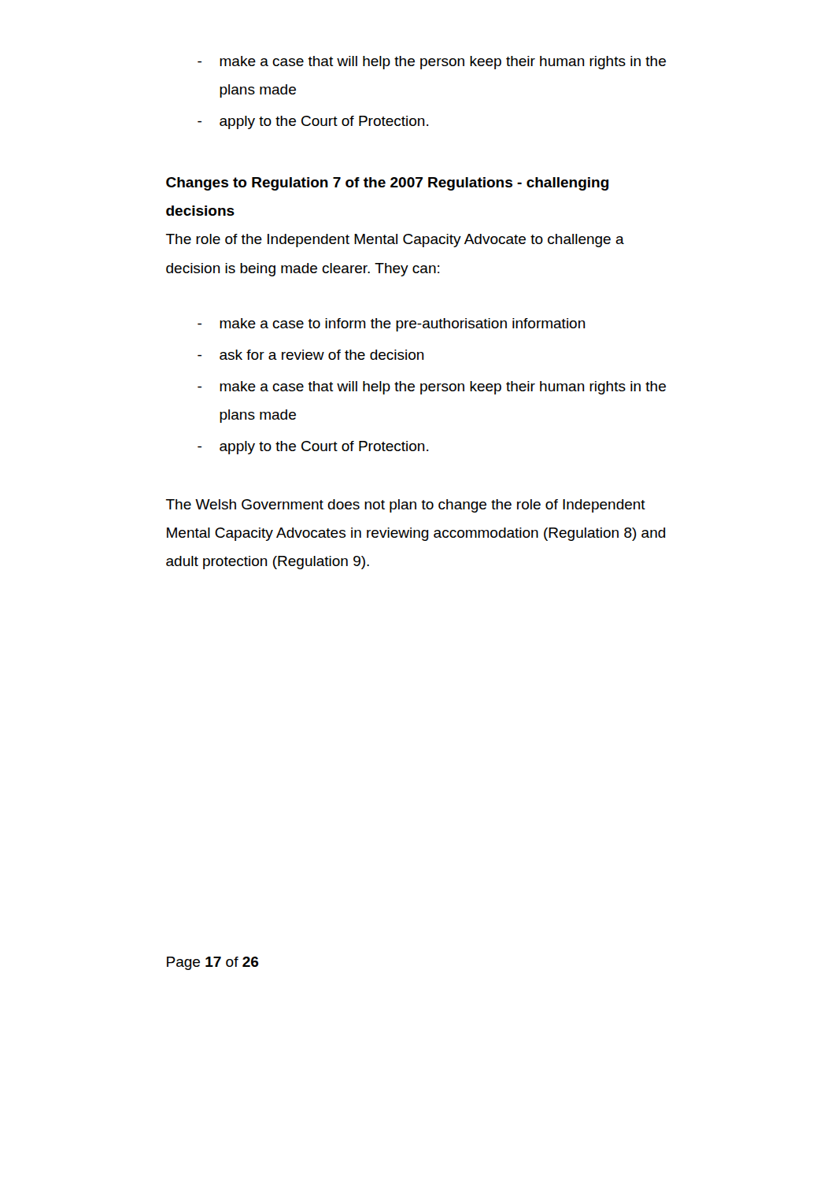make a case that will help the person keep their human rights in the plans made
apply to the Court of Protection.
Changes to Regulation 7 of the 2007 Regulations - challenging decisions
The role of the Independent Mental Capacity Advocate to challenge a decision is being made clearer. They can:
make a case to inform the pre-authorisation information
ask for a review of the decision
make a case that will help the person keep their human rights in the plans made
apply to the Court of Protection.
The Welsh Government does not plan to change the role of Independent Mental Capacity Advocates in reviewing accommodation (Regulation 8) and adult protection (Regulation 9).
Page 17 of 26